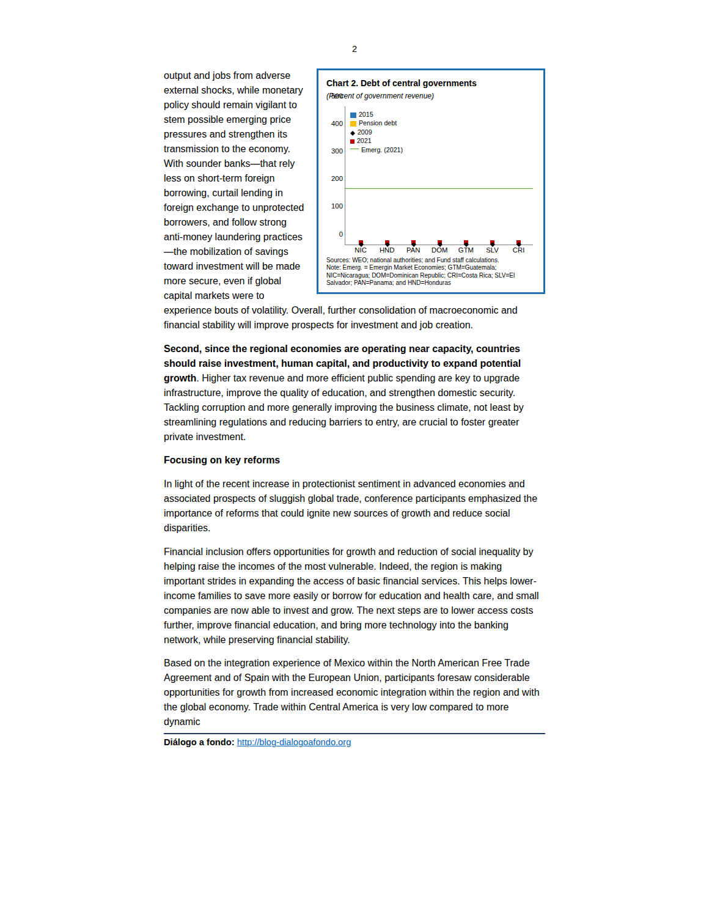2
Chart 2. Debt of central governments
(Percent of government revenue)
500 400 300 200 100 0
2015
Pension debt
2009
2021
Emerg. (2021)
NIC HND PAN DOM GTM SLV CRI
Sources: WEO; national authorities; and Fund staff calculations.
Note: Emerg. = Emergin Market Economies; GTM=Guatemala; NIC=Nicaragua; DOM=Dominican Republic; CRI=Costa Rica; SLV=El Salvador; PAN=Panama; and HND=Honduras
output and jobs from adverse external shocks, while monetary policy should remain vigilant to stem possible emerging price pressures and strengthen its transmission to the economy. With sounder banks—that rely less on short-term foreign borrowing, curtail lending in foreign exchange to unprotected borrowers, and follow strong anti-money laundering practices—the mobilization of savings toward investment will be made more secure, even if global capital markets were to experience bouts of volatility. Overall, further consolidation of macroeconomic and financial stability will improve prospects for investment and job creation.
Second, since the regional economies are operating near capacity, countries should raise investment, human capital, and productivity to expand potential growth. Higher tax revenue and more efficient public spending are key to upgrade infrastructure, improve the quality of education, and strengthen domestic security. Tackling corruption and more generally improving the business climate, not least by streamlining regulations and reducing barriers to entry, are crucial to foster greater private investment.
Focusing on key reforms
In light of the recent increase in protectionist sentiment in advanced economies and associated prospects of sluggish global trade, conference participants emphasized the importance of reforms that could ignite new sources of growth and reduce social disparities.
Financial inclusion offers opportunities for growth and reduction of social inequality by helping raise the incomes of the most vulnerable. Indeed, the region is making important strides in expanding the access of basic financial services. This helps lower-income families to save more easily or borrow for education and health care, and small companies are now able to invest and grow. The next steps are to lower access costs further, improve financial education, and bring more technology into the banking network, while preserving financial stability.
Based on the integration experience of Mexico within the North American Free Trade Agreement and of Spain with the European Union, participants foresaw considerable opportunities for growth from increased economic integration within the region and with the global economy. Trade within Central America is very low compared to more dynamic
Diálogo a fondo: http://blog-dialogoafondo.org